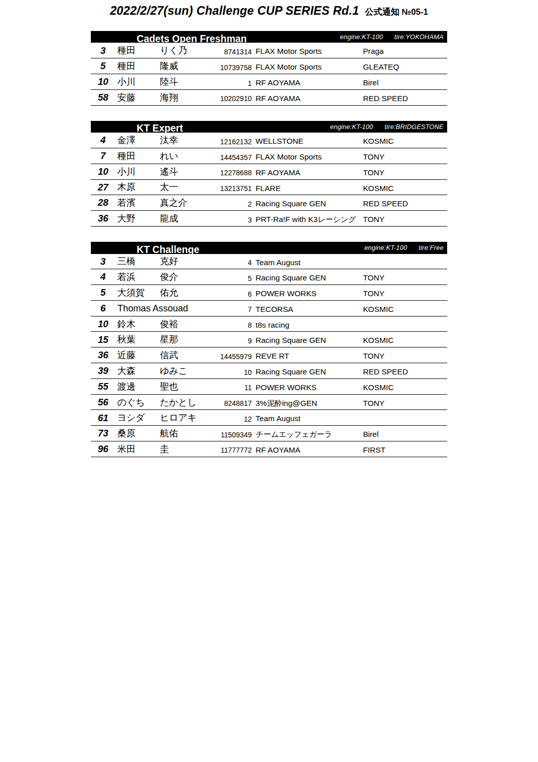2022/2/27(sun) Challenge CUP SERIES Rd.1公式通知 №05-1
Cadets Open Freshman engine:KT-100 tire:YOKOHAMA
| 3 | 種田 | りく乃 | 8741314 | FLAX Motor Sports | Praga |
| 5 | 種田 | 隆威 | 10739758 | FLAX Motor Sports | GLEATEQ |
| 10 | 小川 | 陸斗 | 1 | RF AOYAMA | Birel |
| 58 | 安藤 | 海翔 | 10202910 | RF AOYAMA | RED SPEED |
KT Expert engine:KT-100 tire:BRIDGESTONE
| 4 | 金澤 | 汰幸 | 12162132 | WELLSTONE | KOSMIC |
| 7 | 種田 | れい | 14454357 | FLAX Motor Sports | TONY |
| 10 | 小川 | 遙斗 | 12278688 | RF AOYAMA | TONY |
| 27 | 木原 | 太一 | 13213751 | FLARE | KOSMIC |
| 28 | 若濱 | 真之介 | 2 | Racing Square GEN | RED SPEED |
| 36 | 大野 | 龍成 | 3 | PRT-Ra!F with K3レーシング | TONY |
KT Challenge engine:KT-100 tire:Free
| 3 | 三橋 | 克好 | 4 | Team August | |
| 4 | 若浜 | 俊介 | 5 | Racing Square GEN | TONY |
| 5 | 大須賀 | 佑允 | 6 | POWER WORKS | TONY |
| 6 | Thomas Assouad | 7 | TECORSA | KOSMIC |
| 10 | 鈴木 | 俊裕 | 8 | t8s racing | |
| 15 | 秋葉 | 星那 | 9 | Racing Square GEN | KOSMIC |
| 36 | 近藤 | 信武 | 14455979 | REVE RT | TONY |
| 39 | 大森 | ゆみこ | 10 | Racing Square GEN | RED SPEED |
| 55 | 渡邊 | 聖也 | 11 | POWER WORKS | KOSMIC |
| 56 | のぐち | たかとし | 8248817 | 3%泥酔ing@GEN | TONY |
| 61 | ヨシダ | ヒロアキ | 12 | Team August | |
| 73 | 桑原 | 航佑 | 11509349 | チームエッフェガーラ | Birel |
| 96 | 米田 | 圭 | 11777772 | RF AOYAMA | FIRST |